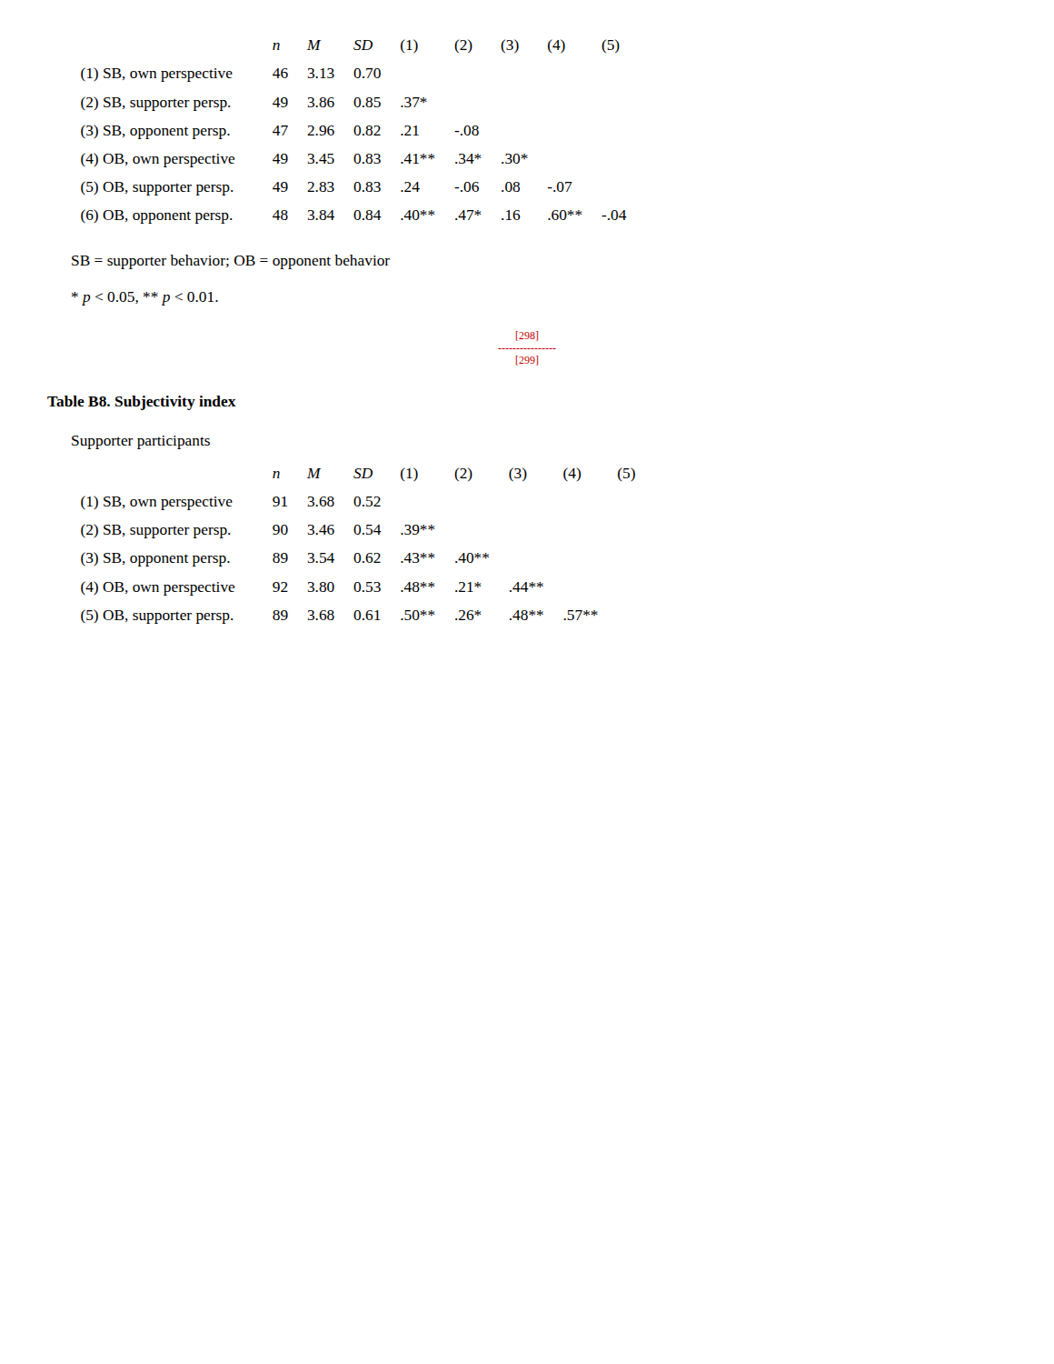| | n | M | SD | (1) | (2) | (3) | (4) | (5) |
| --- | --- | --- | --- | --- | --- | --- | --- | --- |
| (1) SB, own perspective | 46 | 3.13 | 0.70 | | | | | |
| (2) SB, supporter persp. | 49 | 3.86 | 0.85 | .37* | | | | |
| (3) SB, opponent persp. | 47 | 2.96 | 0.82 | .21 | -.08 | | | |
| (4) OB, own perspective | 49 | 3.45 | 0.83 | .41** | .34* | .30* | | |
| (5) OB, supporter persp. | 49 | 2.83 | 0.83 | .24 | -.06 | .08 | -.07 | |
| (6) OB, opponent persp. | 48 | 3.84 | 0.84 | .40** | .47* | .16 | .60** | -.04 |
SB = supporter behavior; OB = opponent behavior
* p < 0.05, ** p < 0.01.
[298]
----------------
[299]
Table B8. Subjectivity index
Supporter participants
| | n | M | SD | (1) | (2) | (3) | (4) | (5) |
| --- | --- | --- | --- | --- | --- | --- | --- | --- |
| (1) SB, own perspective | 91 | 3.68 | 0.52 | | | | | |
| (2) SB, supporter persp. | 90 | 3.46 | 0.54 | .39** | | | | |
| (3) SB, opponent persp. | 89 | 3.54 | 0.62 | .43** | .40** | | | |
| (4) OB, own perspective | 92 | 3.80 | 0.53 | .48** | .21* | .44** | | |
| (5) OB, supporter persp. | 89 | 3.68 | 0.61 | .50** | .26* | .48** | .57** | |